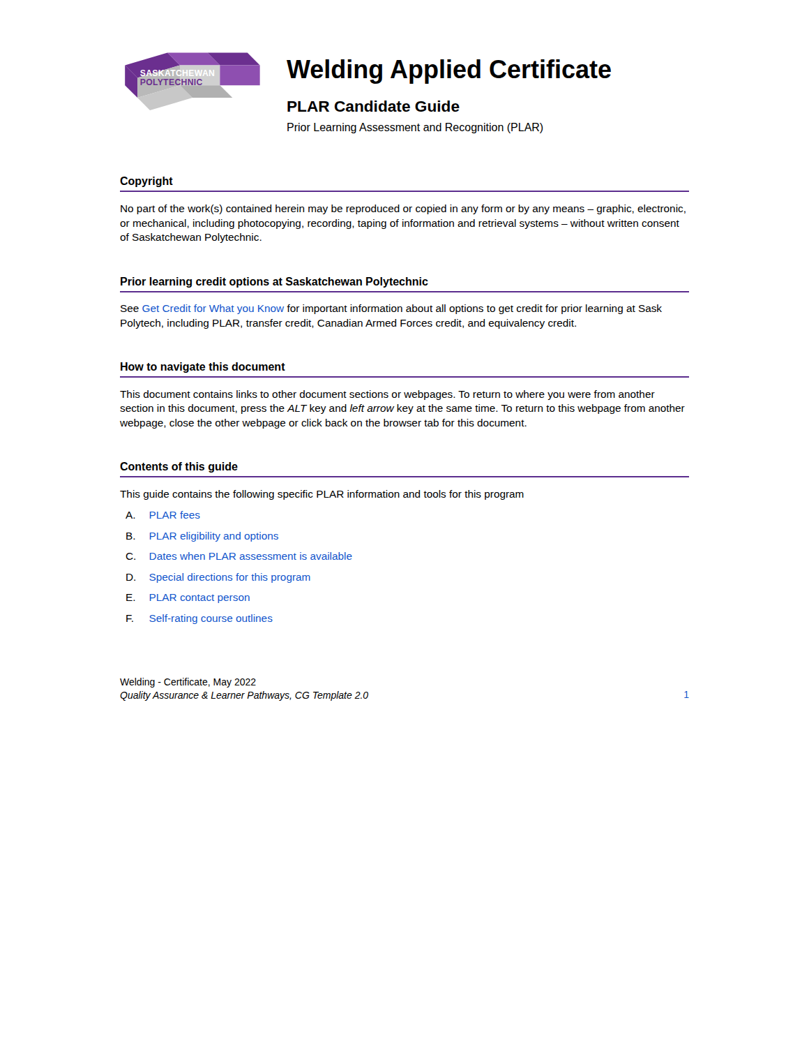Saskatchewan Polytechnic SASKATCHEWAN POLYTECHNIC
Welding Applied Certificate
PLAR Candidate Guide
Prior Learning Assessment and Recognition (PLAR)
Copyright
No part of the work(s) contained herein may be reproduced or copied in any form or by any means – graphic, electronic, or mechanical, including photocopying, recording, taping of information and retrieval systems – without written consent of Saskatchewan Polytechnic.
Prior learning credit options at Saskatchewan Polytechnic
See Get Credit for What you Know for important information about all options to get credit for prior learning at Sask Polytech, including PLAR, transfer credit, Canadian Armed Forces credit, and equivalency credit.
How to navigate this document
This document contains links to other document sections or webpages. To return to where you were from another section in this document, press the ALT key and left arrow key at the same time. To return to this webpage from another webpage, close the other webpage or click back on the browser tab for this document.
Contents of this guide
This guide contains the following specific PLAR information and tools for this program
PLAR fees
PLAR eligibility and options
Dates when PLAR assessment is available
Special directions for this program
PLAR contact person
Self-rating course outlines
Welding - Certificate, May 2022
Quality Assurance & Learner Pathways, CG Template 2.0
1